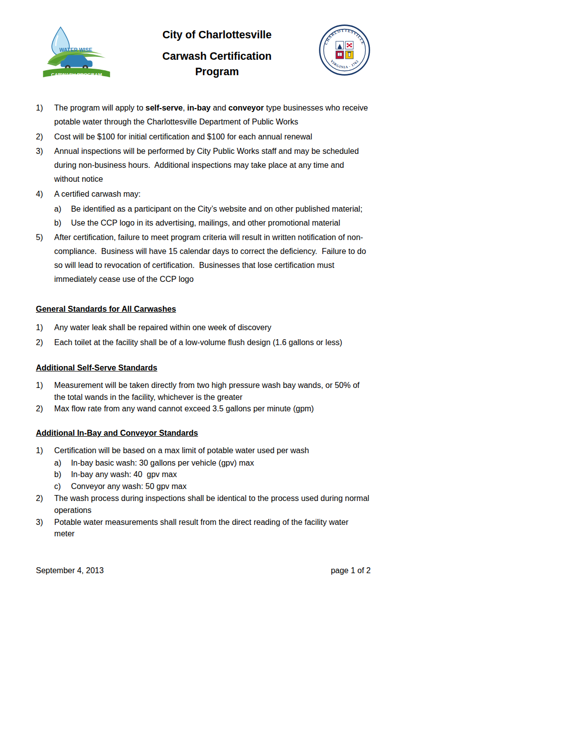WATER WISE CARWASH PROGRAM
City of Charlottesville Carwash Certification Program
CHARLOTTESVILLE VIRGINIA · 1762
The program will apply to self-serve, in-bay and conveyor type businesses who receive potable water through the Charlottesville Department of Public Works
Cost will be $100 for initial certification and $100 for each annual renewal
Annual inspections will be performed by City Public Works staff and may be scheduled during non-business hours. Additional inspections may take place at any time and without notice
A certified carwash may:
Be identified as a participant on the City’s website and on other published material;
Use the CCP logo in its advertising, mailings, and other promotional material
After certification, failure to meet program criteria will result in written notification of non-compliance. Business will have 15 calendar days to correct the deficiency. Failure to do so will lead to revocation of certification. Businesses that lose certification must immediately cease use of the CCP logo
General Standards for All Carwashes
Any water leak shall be repaired within one week of discovery
Each toilet at the facility shall be of a low-volume flush design (1.6 gallons or less)
Additional Self-Serve Standards
Measurement will be taken directly from two high pressure wash bay wands, or 50% of the total wands in the facility, whichever is the greater
Max flow rate from any wand cannot exceed 3.5 gallons per minute (gpm)
Additional In-Bay and Conveyor Standards
Certification will be based on a max limit of potable water used per wash
In-bay basic wash: 30 gallons per vehicle (gpv) max
In-bay any wash: 40 gpv max
Conveyor any wash: 50 gpv max
The wash process during inspections shall be identical to the process used during normal operations
Potable water measurements shall result from the direct reading of the facility water meter
September 4, 2013 page 1 of 2